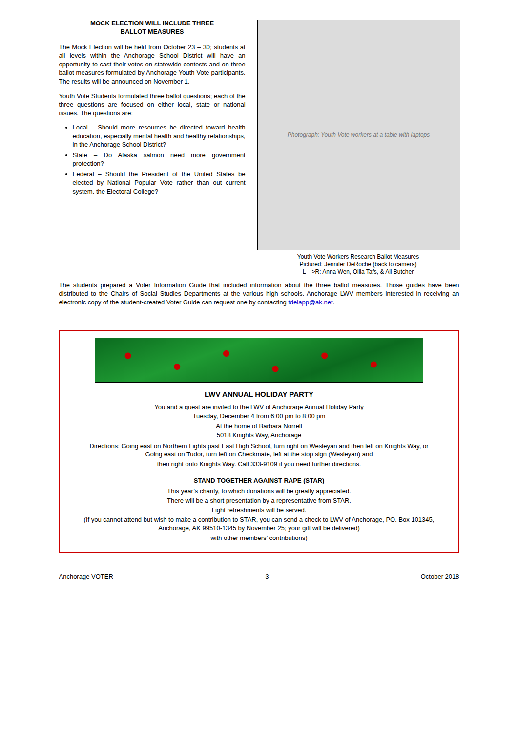MOCK ELECTION WILL INCLUDE THREE
BALLOT MEASURES
The Mock Election will be held from October 23 – 30; students at all levels within the Anchorage School District will have an opportunity to cast their votes on statewide contests and on three ballot measures formulated by Anchorage Youth Vote participants. The results will be announced on November 1.
Youth Vote Students formulated three ballot questions; each of the three questions are focused on either local, state or national issues. The questions are:
Local – Should more resources be directed toward health education, especially mental health and healthy relationships, in the Anchorage School District?
State – Do Alaska salmon need more government protection?
Federal – Should the President of the United States be elected by National Popular Vote rather than out current system, the Electoral College?
Photograph: Youth Vote workers at a table with laptops
Youth Vote Workers Research Ballot Measures
Pictured: Jennifer DeRoche (back to camera)
L—>R: Anna Wen, Oliia Tafs, & Ali Butcher
The students prepared a Voter Information Guide that included information about the three ballot measures. Those guides have been distributed to the Chairs of Social Studies Departments at the various high schools. Anchorage LWV members interested in receiving an electronic copy of the student-created Voter Guide can request one by contacting tdelapp@ak.net.
LWV ANNUAL HOLIDAY PARTY
You and a guest are invited to the LWV of Anchorage Annual Holiday Party
Tuesday, December 4 from 6:00 pm to 8:00 pm
At the home of Barbara Norrell
5018 Knights Way, Anchorage
Directions: Going east on Northern Lights past East High School, turn right on Wesleyan and then left on Knights Way, or
Going east on Tudor, turn left on Checkmate, left at the stop sign (Wesleyan) and
then right onto Knights Way. Call 333-9109 if you need further directions.
STAND TOGETHER AGAINST RAPE (STAR)
This year’s charity, to which donations will be greatly appreciated.
There will be a short presentation by a representative from STAR.
Light refreshments will be served.
(If you cannot attend but wish to make a contribution to STAR, you can send a check to LWV of Anchorage, PO. Box 101345, Anchorage, AK 99510-1345 by November 25; your gift will be delivered)
with other members’ contributions)
Anchorage VOTER
3
October 2018